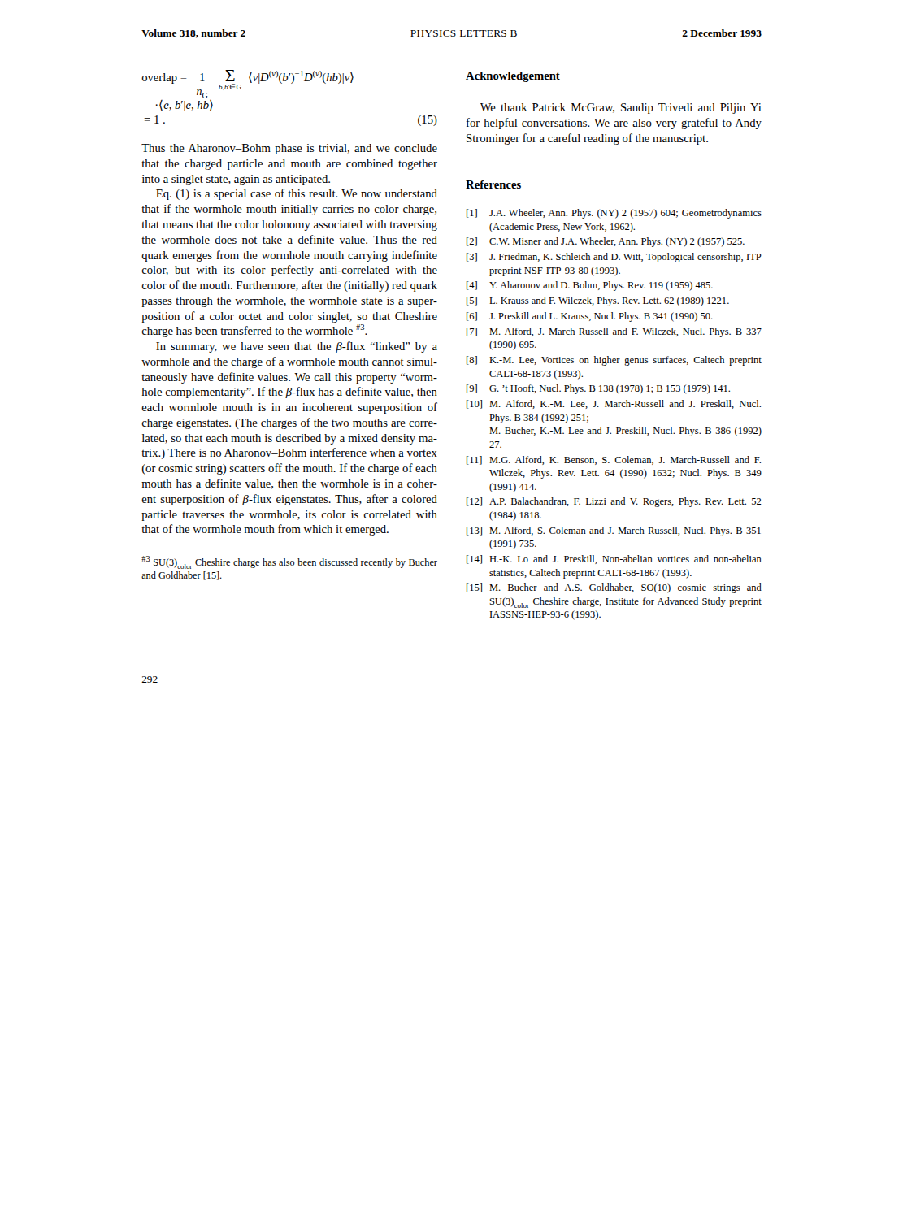Volume 318, number 2 PHYSICS LETTERS B 2 December 1993
overlap = 1 nG Σb,b′∈G ⟨v|D(ν)(b′)−1D(ν)(hb)|v⟩
·⟨e, b′|e, hb⟩
= 1 . (15)
Thus the Aharonov–Bohm phase is trivial, and we conclude that the charged particle and mouth are combined together into a singlet state, again as anticipated.
Eq. (1) is a special case of this result. We now understand that if the wormhole mouth initially carries no color charge, that means that the color holonomy associated with traversing the wormhole does not take a definite value. Thus the red quark emerges from the wormhole mouth carrying indefinite color, but with its color perfectly anti-correlated with the color of the mouth. Furthermore, after the (initially) red quark passes through the wormhole, the wormhole state is a superposition of a color octet and color singlet, so that Cheshire charge has been transferred to the wormhole #3.
In summary, we have seen that the β-flux “linked” by a wormhole and the charge of a wormhole mouth cannot simultaneously have definite values. We call this property “wormhole complementarity”. If the β-flux has a definite value, then each wormhole mouth is in an incoherent superposition of charge eigenstates. (The charges of the two mouths are correlated, so that each mouth is described by a mixed density matrix.) There is no Aharonov–Bohm interference when a vortex (or cosmic string) scatters off the mouth. If the charge of each mouth has a definite value, then the wormhole is in a coherent superposition of β-flux eigenstates. Thus, after a colored particle traverses the wormhole, its color is correlated with that of the wormhole mouth from which it emerged.
#3 SU(3)color Cheshire charge has also been discussed recently by Bucher and Goldhaber [15].
Acknowledgement
We thank Patrick McGraw, Sandip Trivedi and Piljin Yi for helpful conversations. We are also very grateful to Andy Strominger for a careful reading of the manuscript.
References
[1] J.A. Wheeler, Ann. Phys. (NY) 2 (1957) 604; Geometrodynamics (Academic Press, New York, 1962).
[2] C.W. Misner and J.A. Wheeler, Ann. Phys. (NY) 2 (1957) 525.
[3] J. Friedman, K. Schleich and D. Witt, Topological censorship, ITP preprint NSF-ITP-93-80 (1993).
[4] Y. Aharonov and D. Bohm, Phys. Rev. 119 (1959) 485.
[5] L. Krauss and F. Wilczek, Phys. Rev. Lett. 62 (1989) 1221.
[6] J. Preskill and L. Krauss, Nucl. Phys. B 341 (1990) 50.
[7] M. Alford, J. March-Russell and F. Wilczek, Nucl. Phys. B 337 (1990) 695.
[8] K.-M. Lee, Vortices on higher genus surfaces, Caltech preprint CALT-68-1873 (1993).
[9] G. ’t Hooft, Nucl. Phys. B 138 (1978) 1; B 153 (1979) 141.
[10] M. Alford, K.-M. Lee, J. March-Russell and J. Preskill, Nucl. Phys. B 384 (1992) 251;
M. Bucher, K.-M. Lee and J. Preskill, Nucl. Phys. B 386 (1992) 27.
[11] M.G. Alford, K. Benson, S. Coleman, J. March-Russell and F. Wilczek, Phys. Rev. Lett. 64 (1990) 1632; Nucl. Phys. B 349 (1991) 414.
[12] A.P. Balachandran, F. Lizzi and V. Rogers, Phys. Rev. Lett. 52 (1984) 1818.
[13] M. Alford, S. Coleman and J. March-Russell, Nucl. Phys. B 351 (1991) 735.
[14] H.-K. Lo and J. Preskill, Non-abelian vortices and non-abelian statistics, Caltech preprint CALT-68-1867 (1993).
[15] M. Bucher and A.S. Goldhaber, SO(10) cosmic strings and SU(3)color Cheshire charge, Institute for Advanced Study preprint IASSNS-HEP-93-6 (1993).
292